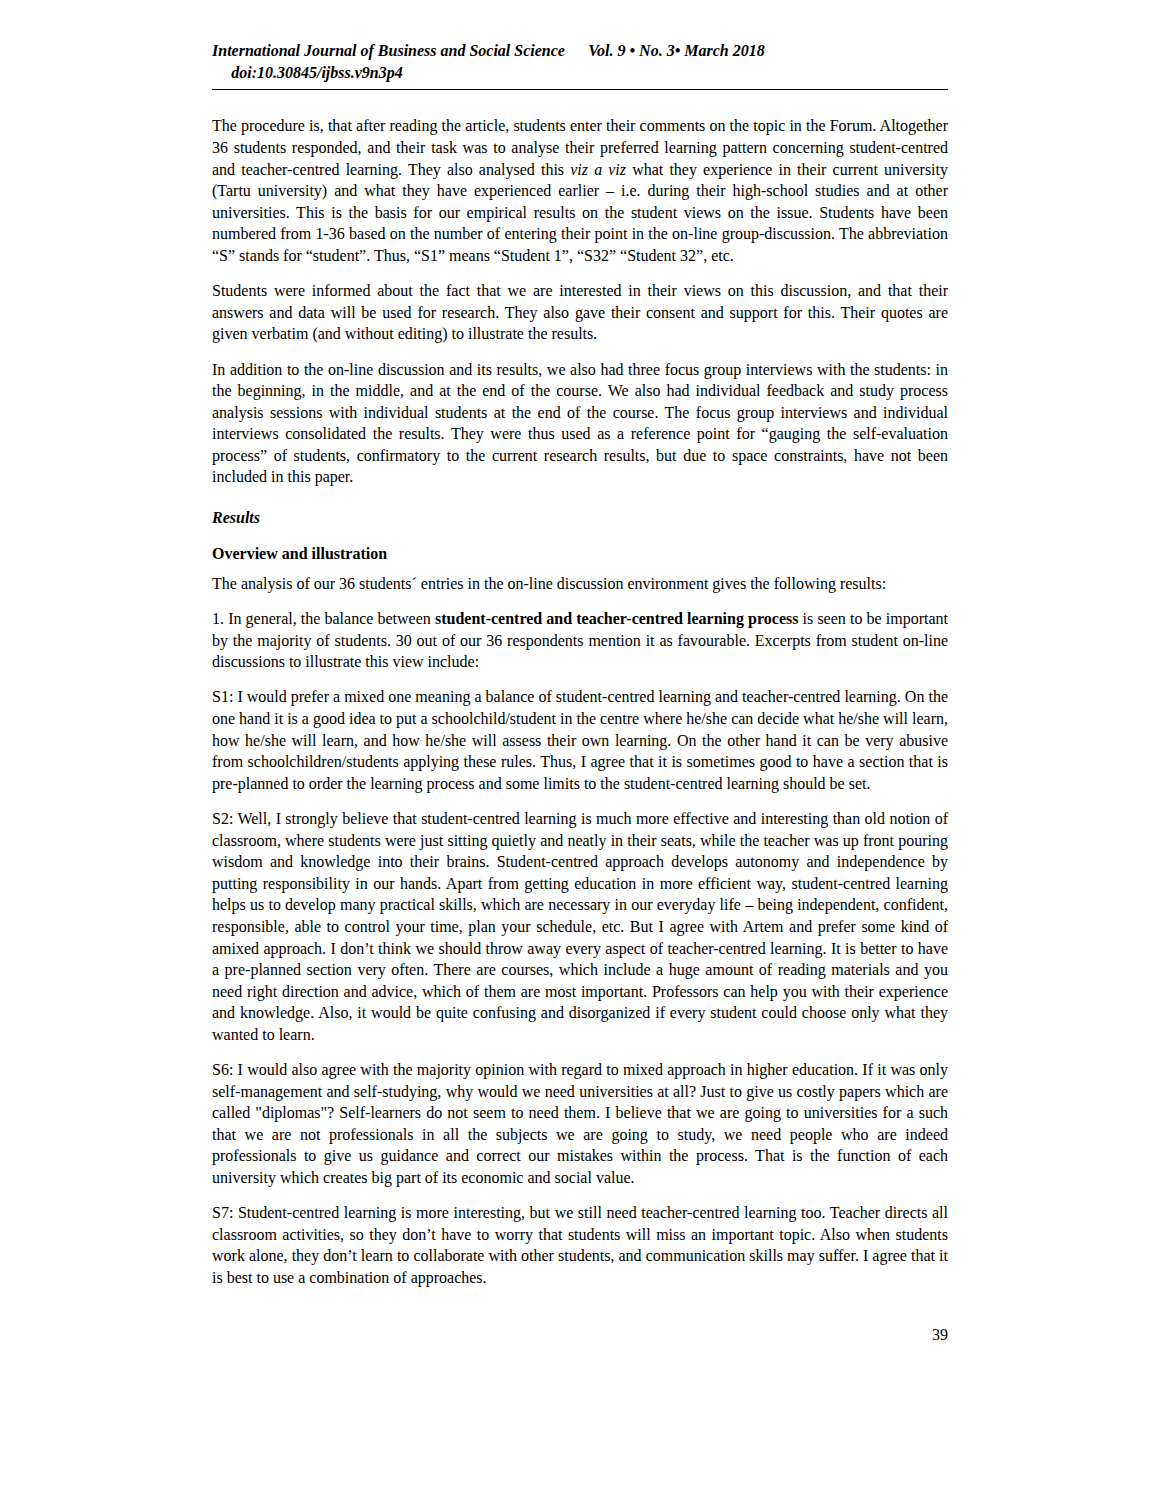International Journal of Business and Social Science Vol. 9 • No. 3• March 2018 doi:10.30845/ijbss.v9n3p4
The procedure is, that after reading the article, students enter their comments on the topic in the Forum. Altogether 36 students responded, and their task was to analyse their preferred learning pattern concerning student-centred and teacher-centred learning. They also analysed this viz a viz what they experience in their current university (Tartu university) and what they have experienced earlier – i.e. during their high-school studies and at other universities. This is the basis for our empirical results on the student views on the issue. Students have been numbered from 1-36 based on the number of entering their point in the on-line group-discussion. The abbreviation “S” stands for “student”. Thus, “S1” means “Student 1”, “S32” “Student 32”, etc.
Students were informed about the fact that we are interested in their views on this discussion, and that their answers and data will be used for research. They also gave their consent and support for this. Their quotes are given verbatim (and without editing) to illustrate the results.
In addition to the on-line discussion and its results, we also had three focus group interviews with the students: in the beginning, in the middle, and at the end of the course. We also had individual feedback and study process analysis sessions with individual students at the end of the course. The focus group interviews and individual interviews consolidated the results. They were thus used as a reference point for “gauging the self-evaluation process” of students, confirmatory to the current research results, but due to space constraints, have not been included in this paper.
Results
Overview and illustration
The analysis of our 36 students´ entries in the on-line discussion environment gives the following results:
1. In general, the balance between student-centred and teacher-centred learning process is seen to be important by the majority of students. 30 out of our 36 respondents mention it as favourable. Excerpts from student on-line discussions to illustrate this view include:
S1: I would prefer a mixed one meaning a balance of student-centred learning and teacher-centred learning. On the one hand it is a good idea to put a schoolchild/student in the centre where he/she can decide what he/she will learn, how he/she will learn, and how he/she will assess their own learning. On the other hand it can be very abusive from schoolchildren/students applying these rules. Thus, I agree that it is sometimes good to have a section that is pre-planned to order the learning process and some limits to the student-centred learning should be set.
S2: Well, I strongly believe that student-centred learning is much more effective and interesting than old notion of classroom, where students were just sitting quietly and neatly in their seats, while the teacher was up front pouring wisdom and knowledge into their brains. Student-centred approach develops autonomy and independence by putting responsibility in our hands. Apart from getting education in more efficient way, student-centred learning helps us to develop many practical skills, which are necessary in our everyday life – being independent, confident, responsible, able to control your time, plan your schedule, etc. But I agree with Artem and prefer some kind of amixed approach. I don’t think we should throw away every aspect of teacher-centred learning. It is better to have a pre-planned section very often. There are courses, which include a huge amount of reading materials and you need right direction and advice, which of them are most important. Professors can help you with their experience and knowledge. Also, it would be quite confusing and disorganized if every student could choose only what they wanted to learn.
S6: I would also agree with the majority opinion with regard to mixed approach in higher education. If it was only self-management and self-studying, why would we need universities at all? Just to give us costly papers which are called "diplomas"? Self-learners do not seem to need them. I believe that we are going to universities for a such that we are not professionals in all the subjects we are going to study, we need people who are indeed professionals to give us guidance and correct our mistakes within the process. That is the function of each university which creates big part of its economic and social value.
S7: Student-centred learning is more interesting, but we still need teacher-centred learning too. Teacher directs all classroom activities, so they don’t have to worry that students will miss an important topic. Also when students work alone, they don’t learn to collaborate with other students, and communication skills may suffer. I agree that it is best to use a combination of approaches.
39